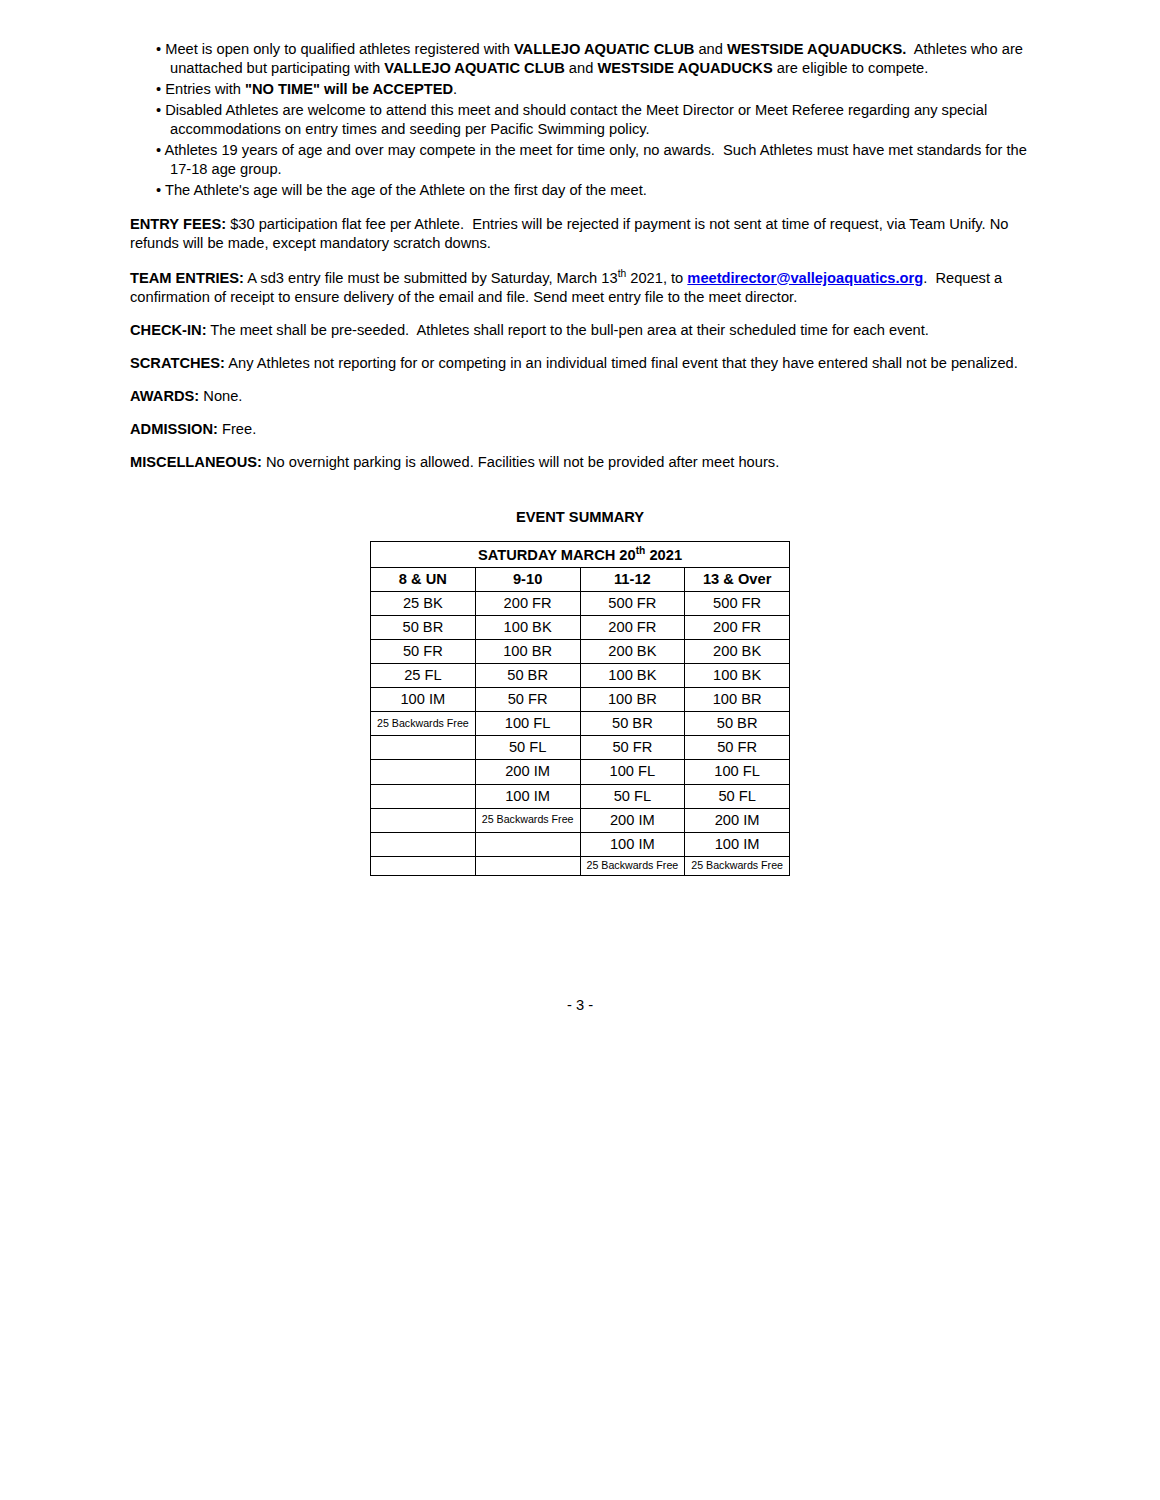• Meet is open only to qualified athletes registered with VALLEJO AQUATIC CLUB and WESTSIDE AQUADUCKS. Athletes who are unattached but participating with VALLEJO AQUATIC CLUB and WESTSIDE AQUADUCKS are eligible to compete.
• Entries with "NO TIME" will be ACCEPTED.
• Disabled Athletes are welcome to attend this meet and should contact the Meet Director or Meet Referee regarding any special accommodations on entry times and seeding per Pacific Swimming policy.
• Athletes 19 years of age and over may compete in the meet for time only, no awards. Such Athletes must have met standards for the 17-18 age group.
• The Athlete's age will be the age of the Athlete on the first day of the meet.
ENTRY FEES: $30 participation flat fee per Athlete. Entries will be rejected if payment is not sent at time of request, via Team Unify. No refunds will be made, except mandatory scratch downs.
TEAM ENTRIES: A sd3 entry file must be submitted by Saturday, March 13th 2021, to meetdirector@vallejoaquatics.org. Request a confirmation of receipt to ensure delivery of the email and file. Send meet entry file to the meet director.
CHECK-IN: The meet shall be pre-seeded. Athletes shall report to the bull-pen area at their scheduled time for each event.
SCRATCHES: Any Athletes not reporting for or competing in an individual timed final event that they have entered shall not be penalized.
AWARDS: None.
ADMISSION: Free.
MISCELLANEOUS: No overnight parking is allowed. Facilities will not be provided after meet hours.
EVENT SUMMARY
| SATURDAY MARCH 20 th 2021 |
| --- |
| 8 & UN | 9-10 | 11-12 | 13 & Over |
| 25 BK | 200 FR | 500 FR | 500 FR |
| 50 BR | 100 BK | 200 FR | 200 FR |
| 50 FR | 100 BR | 200 BK | 200 BK |
| 25 FL | 50 BR | 100 BK | 100 BK |
| 100 IM | 50 FR | 100 BR | 100 BR |
| 25 Backwards Free | 100 FL | 50 BR | 50 BR |
| | 50 FL | 50 FR | 50 FR |
| | 200 IM | 100 FL | 100 FL |
| | 100 IM | 50 FL | 50 FL |
| | 25 Backwards Free | 200 IM | 200 IM |
| | | 100 IM | 100 IM |
| | | 25 Backwards Free | 25 Backwards Free |
- 3 -